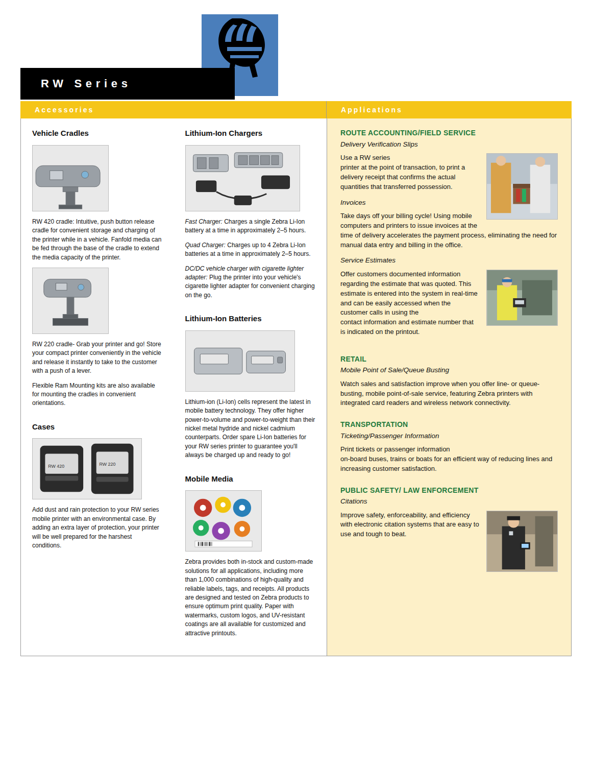RW Series
Accessories
Applications
Vehicle Cradles
RW 420 cradle: Intuitive, push button release cradle for convenient storage and charging of the printer while in a vehicle. Fanfold media can be fed through the base of the cradle to extend the media capacity of the printer.
RW 220 cradle- Grab your printer and go! Store your compact printer conveniently in the vehicle and release it instantly to take to the customer with a push of a lever.
Flexible Ram Mounting kits are also available for mounting the cradles in convenient orientations.
Cases
RW 420 RW 220
Add dust and rain protection to your RW series mobile printer with an environmental case. By adding an extra layer of protection, your printer will be well prepared for the harshest conditions.
Lithium-Ion Chargers
Fast Charger: Charges a single Zebra Li-Ion battery at a time in approximately 2–5 hours.
Quad Charger: Charges up to 4 Zebra Li-Ion batteries at a time in approximately 2–5 hours.
DC/DC vehicle charger with cigarette lighter adapter: Plug the printer into your vehicle's cigarette lighter adapter for convenient charging on the go.
Lithium-Ion Batteries
Lithium-ion (Li-Ion) cells represent the latest in mobile battery technology. They offer higher power-to-volume and power-to-weight than their nickel metal hydride and nickel cadmium counterparts. Order spare Li-Ion batteries for your RW series printer to guarantee you'll always be charged up and ready to go!
Mobile Media
Zebra provides both in-stock and custom-made solutions for all applications, including more than 1,000 combinations of high-quality and reliable labels, tags, and receipts. All products are designed and tested on Zebra products to ensure optimum print quality. Paper with watermarks, custom logos, and UV-resistant coatings are all available for customized and attractive printouts.
ROUTE ACCOUNTING/FIELD SERVICE
Delivery Verification Slips
Use a RW series
printer at the point of transaction, to print a delivery receipt that confirms the actual quantities that transferred possession.
Invoices
Take days off your billing cycle! Using mobile computers and printers to issue invoices at the time of delivery accelerates the payment process, eliminating the need for manual data entry and billing in the office.
Service Estimates
Offer customers documented information regarding the estimate that was quoted. This estimate is entered into the system in real-time and can be easily accessed when the customer calls in using the
contact information and estimate number that is indicated on the printout.
RETAIL
Mobile Point of Sale/Queue Busting
Watch sales and satisfaction improve when you offer line- or queue-busting, mobile point-of-sale service, featuring Zebra printers with integrated card readers and wireless network connectivity.
TRANSPORTATION
Ticketing/Passenger Information
Print tickets or passenger information
on-board buses, trains or boats for an efficient way of reducing lines and increasing customer satisfaction.
PUBLIC SAFETY/ LAW ENFORCEMENT
Citations
Improve safety, enforceability, and efficiency with electronic citation systems that are easy to use and tough to beat.